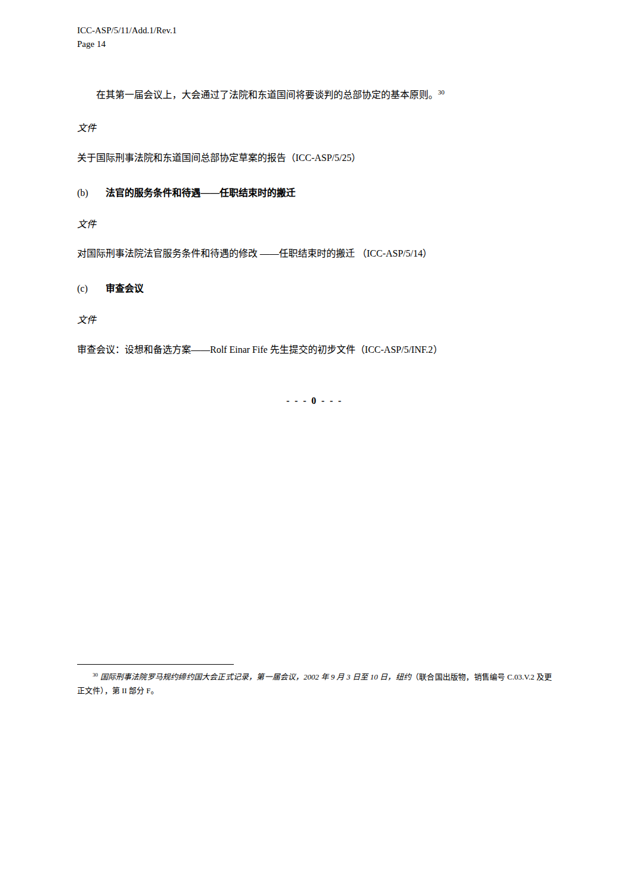ICC-ASP/5/11/Add.1/Rev.1
Page 14
在其第一届会议上，大会通过了法院和东道国间将要谈判的总部协定的基本原则。30
文件
关于国际刑事法院和东道国间总部协定草案的报告（ICC-ASP/5/25）
(b) 法官的服务条件和待遇——任职结束时的搬迁
文件
对国际刑事法院法官服务条件和待遇的修改 ——任职结束时的搬迁 （ICC-ASP/5/14）
(c) 审查会议
文件
审查会议：设想和备选方案——Rolf Einar Fife 先生提交的初步文件（ICC-ASP/5/INF.2）
- - - 0 - - -
30 国际刑事法院罗马规约缔约国大会正式记录，第一届会议，2002 年 9 月 3 日至 10 日，纽约（联合国出版物，销售编号 C.03.V.2 及更正文件），第 II 部分 F。